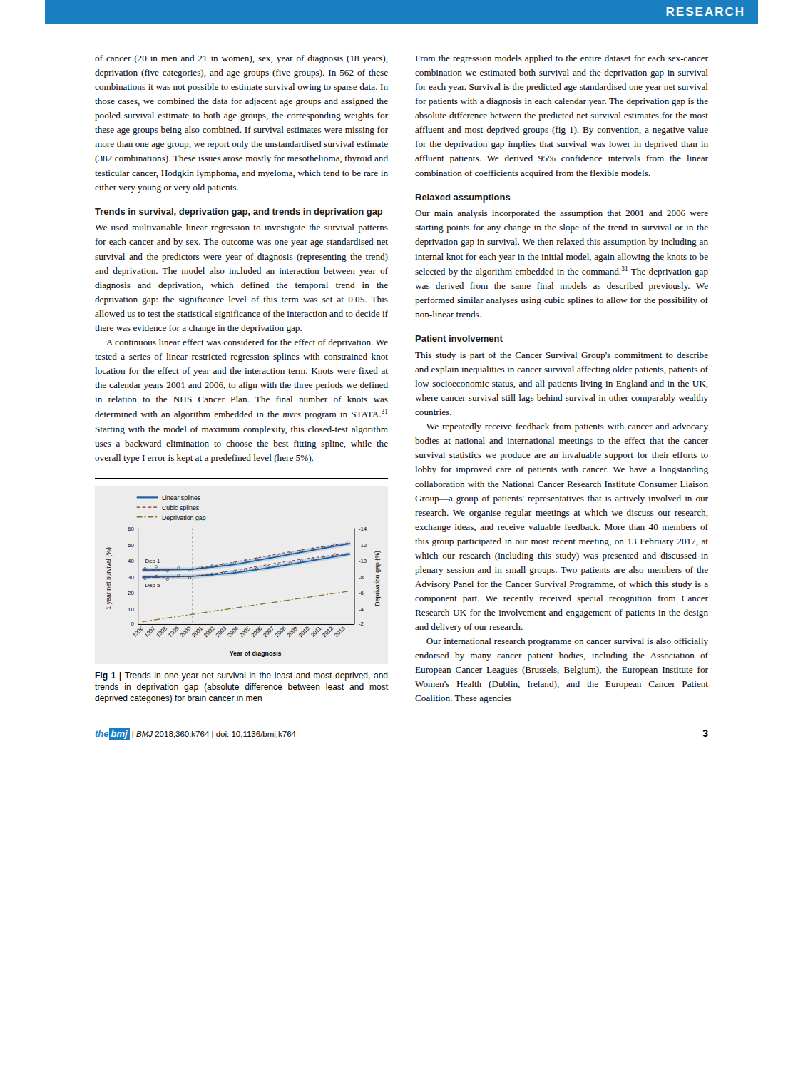RESEARCH
of cancer (20 in men and 21 in women), sex, year of diagnosis (18 years), deprivation (five categories), and age groups (five groups). In 562 of these combinations it was not possible to estimate survival owing to sparse data. In those cases, we combined the data for adjacent age groups and assigned the pooled survival estimate to both age groups, the corresponding weights for these age groups being also combined. If survival estimates were missing for more than one age group, we report only the unstandardised survival estimate (382 combinations). These issues arose mostly for mesothelioma, thyroid and testicular cancer, Hodgkin lymphoma, and myeloma, which tend to be rare in either very young or very old patients.
Trends in survival, deprivation gap, and trends in deprivation gap
We used multivariable linear regression to investigate the survival patterns for each cancer and by sex. The outcome was one year age standardised net survival and the predictors were year of diagnosis (representing the trend) and deprivation. The model also included an interaction between year of diagnosis and deprivation, which defined the temporal trend in the deprivation gap: the significance level of this term was set at 0.05. This allowed us to test the statistical significance of the interaction and to decide if there was evidence for a change in the deprivation gap.
A continuous linear effect was considered for the effect of deprivation. We tested a series of linear restricted regression splines with constrained knot location for the effect of year and the interaction term. Knots were fixed at the calendar years 2001 and 2006, to align with the three periods we defined in relation to the NHS Cancer Plan. The final number of knots was determined with an algorithm embedded in the mvrs program in STATA.31 Starting with the model of maximum complexity, this closed-test algorithm uses a backward elimination to choose the best fitting spline, while the overall type I error is kept at a predefined level (here 5%).
Linear splines Cubic splines Deprivation gap 60 50 40 30 20 10 0 1 year net survival (%) -14 -12 -10 -8 -6 -4 -2 Deprivation gap (%) Dep 1 Dep 5 1996 1997 1998 1999 2000 2001 2002 2003 2004 2005 2006 2007 2008 2009 2010 2011 2012 2013 Year of diagnosis
Fig 1 | Trends in one year net survival in the least and most deprived, and trends in deprivation gap (absolute difference between least and most deprived categories) for brain cancer in men
From the regression models applied to the entire dataset for each sex-cancer combination we estimated both survival and the deprivation gap in survival for each year. Survival is the predicted age standardised one year net survival for patients with a diagnosis in each calendar year. The deprivation gap is the absolute difference between the predicted net survival estimates for the most affluent and most deprived groups (fig 1). By convention, a negative value for the deprivation gap implies that survival was lower in deprived than in affluent patients. We derived 95% confidence intervals from the linear combination of coefficients acquired from the flexible models.
Relaxed assumptions
Our main analysis incorporated the assumption that 2001 and 2006 were starting points for any change in the slope of the trend in survival or in the deprivation gap in survival. We then relaxed this assumption by including an internal knot for each year in the initial model, again allowing the knots to be selected by the algorithm embedded in the command.31 The deprivation gap was derived from the same final models as described previously. We performed similar analyses using cubic splines to allow for the possibility of non-linear trends.
Patient involvement
This study is part of the Cancer Survival Group's commitment to describe and explain inequalities in cancer survival affecting older patients, patients of low socioeconomic status, and all patients living in England and in the UK, where cancer survival still lags behind survival in other comparably wealthy countries.
We repeatedly receive feedback from patients with cancer and advocacy bodies at national and international meetings to the effect that the cancer survival statistics we produce are an invaluable support for their efforts to lobby for improved care of patients with cancer. We have a longstanding collaboration with the National Cancer Research Institute Consumer Liaison Group—a group of patients' representatives that is actively involved in our research. We organise regular meetings at which we discuss our research, exchange ideas, and receive valuable feedback. More than 40 members of this group participated in our most recent meeting, on 13 February 2017, at which our research (including this study) was presented and discussed in plenary session and in small groups. Two patients are also members of the Advisory Panel for the Cancer Survival Programme, of which this study is a component part. We recently received special recognition from Cancer Research UK for the involvement and engagement of patients in the design and delivery of our research.
Our international research programme on cancer survival is also officially endorsed by many cancer patient bodies, including the Association of European Cancer Leagues (Brussels, Belgium), the European Institute for Women's Health (Dublin, Ireland), and the European Cancer Patient Coalition. These agencies
thebmj | BMJ 2018;360:k764 | doi: 10.1136/bmj.k764
3